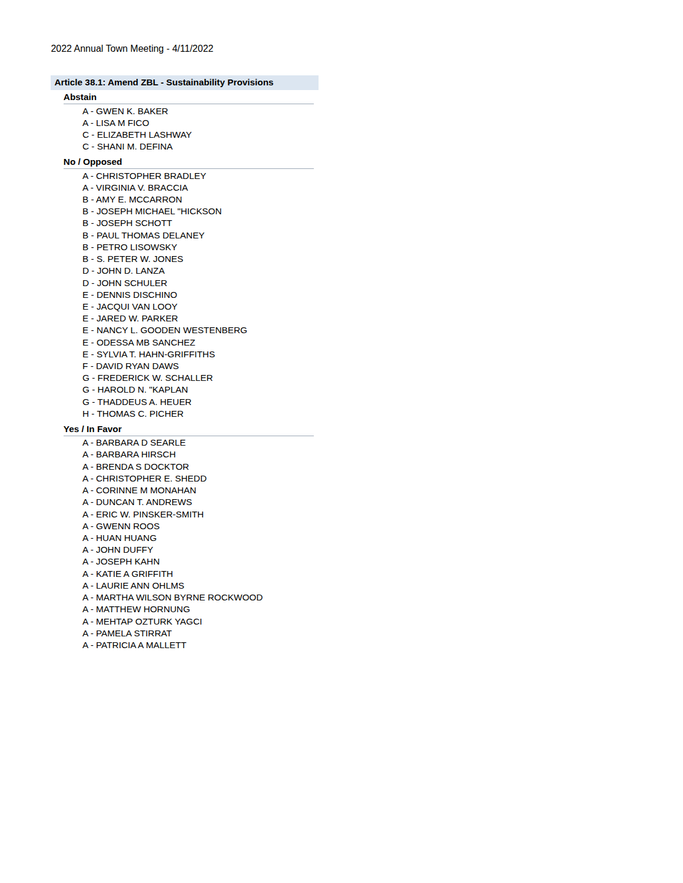2022 Annual Town Meeting - 4/11/2022
Article 38.1: Amend ZBL - Sustainability Provisions
Abstain
A - GWEN K. BAKER
A - LISA M FICO
C - ELIZABETH LASHWAY
C - SHANI M. DEFINA
No / Opposed
A - CHRISTOPHER BRADLEY
A - VIRGINIA V. BRACCIA
B - AMY E. MCCARRON
B - JOSEPH MICHAEL "HICKSON
B - JOSEPH SCHOTT
B - PAUL THOMAS DELANEY
B - PETRO LISOWSKY
B - S. PETER W. JONES
D - JOHN D. LANZA
D - JOHN SCHULER
E - DENNIS DISCHINO
E - JACQUI VAN LOOY
E - JARED W. PARKER
E - NANCY L. GOODEN WESTENBERG
E - ODESSA MB SANCHEZ
E - SYLVIA T. HAHN-GRIFFITHS
F - DAVID RYAN DAWS
G - FREDERICK W. SCHALLER
G - HAROLD N. "KAPLAN
G - THADDEUS A. HEUER
H - THOMAS C. PICHER
Yes / In Favor
A - BARBARA D SEARLE
A - BARBARA HIRSCH
A - BRENDA S DOCKTOR
A - CHRISTOPHER E. SHEDD
A - CORINNE M MONAHAN
A - DUNCAN T. ANDREWS
A - ERIC W. PINSKER-SMITH
A - GWENN ROOS
A - HUAN HUANG
A - JOHN DUFFY
A - JOSEPH KAHN
A - KATIE A GRIFFITH
A - LAURIE ANN OHLMS
A - MARTHA WILSON BYRNE ROCKWOOD
A - MATTHEW HORNUNG
A - MEHTAP OZTURK YAGCI
A - PAMELA STIRRAT
A - PATRICIA A MALLETT